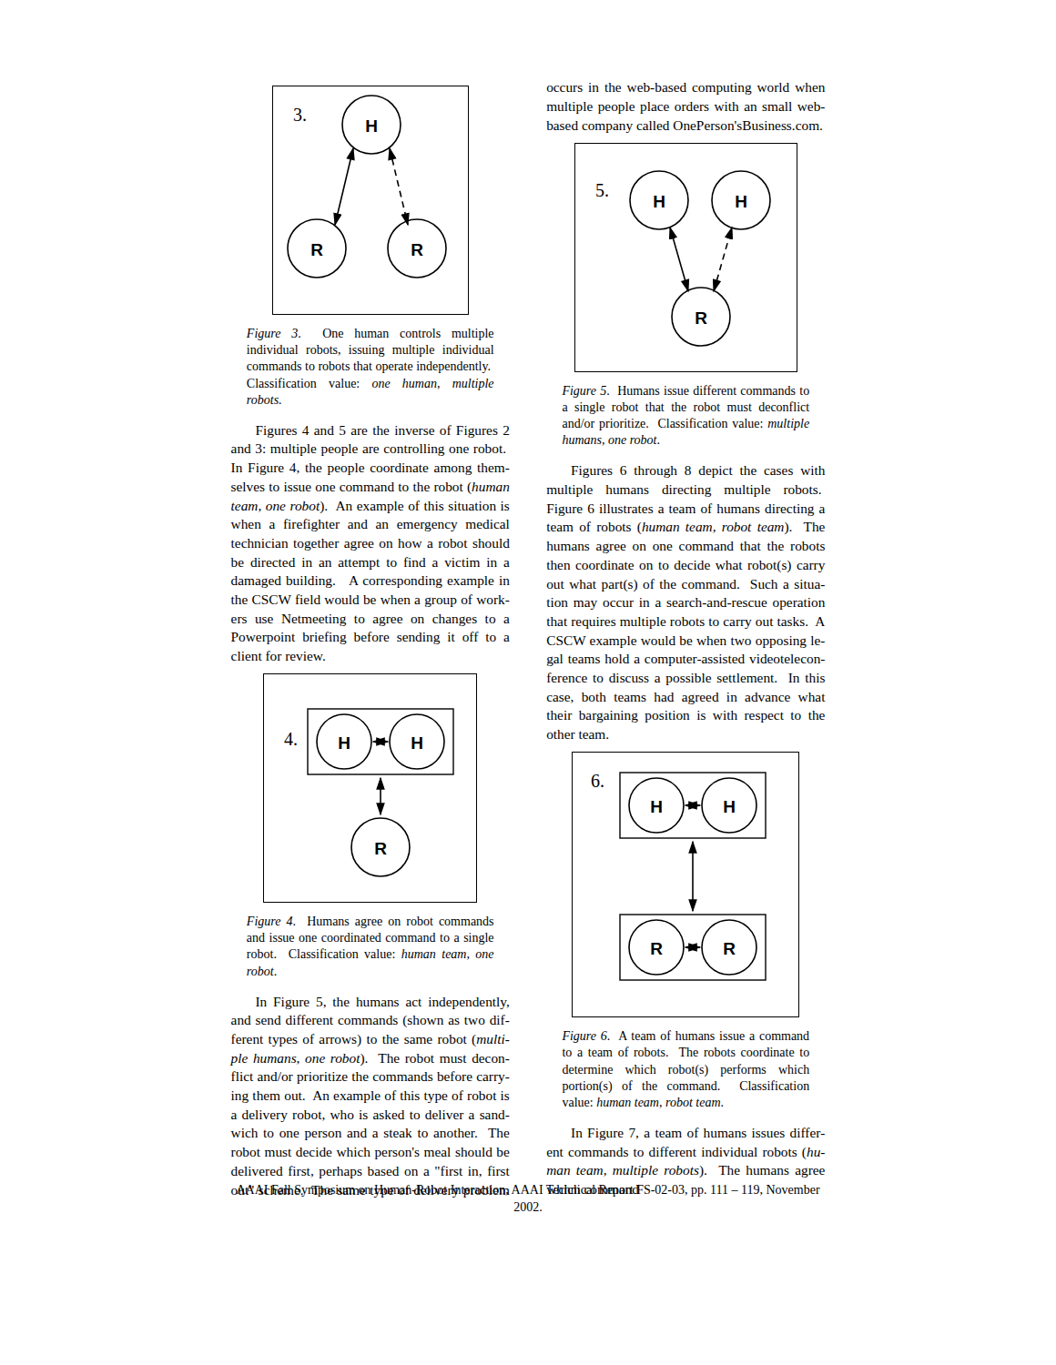3. H R R
Figure 3. One human controls multiple individual robots, issuing multiple individual commands to robots that operate independently. Classification value: one human, multiple robots.
Figures 4 and 5 are the inverse of Figures 2 and 3: multiple people are controlling one robot. In Figure 4, the people coordinate among themselves to issue one command to the robot (human team, one robot). An example of this situation is when a firefighter and an emergency medical technician together agree on how a robot should be directed in an attempt to find a victim in a damaged building. A corresponding example in the CSCW field would be when a group of workers use Netmeeting to agree on changes to a Powerpoint briefing before sending it off to a client for review.
4. H H R
Figure 4. Humans agree on robot commands and issue one coordinated command to a single robot. Classification value: human team, one robot.
In Figure 5, the humans act independently, and send different commands (shown as two different types of arrows) to the same robot (multiple humans, one robot). The robot must deconflict and/or prioritize the commands before carrying them out. An example of this type of robot is a delivery robot, who is asked to deliver a sandwich to one person and a steak to another. The robot must decide which person's meal should be delivered first, perhaps based on a "first in, first out" scheme. The same type of delivery problem occurs in the web-based computing world when multiple people place orders with an small web-based company called OnePerson'sBusiness.com.
5. H H R
Figure 5. Humans issue different commands to a single robot that the robot must deconflict and/or prioritize. Classification value: multiple humans, one robot.
Figures 6 through 8 depict the cases with multiple humans directing multiple robots. Figure 6 illustrates a team of humans directing a team of robots (human team, robot team). The humans agree on one command that the robots then coordinate on to decide what robot(s) carry out what part(s) of the command. Such a situation may occur in a search-and-rescue operation that requires multiple robots to carry out tasks. A CSCW example would be when two opposing legal teams hold a computer-assisted videoteleconference to discuss a possible settlement. In this case, both teams had agreed in advance what their bargaining position is with respect to the other team.
6. H H R R
Figure 6. A team of humans issue a command to a team of robots. The robots coordinate to determine which robot(s) performs which portion(s) of the command. Classification value: human team, robot team.
In Figure 7, a team of humans issues different commands to different individual robots (human team, multiple robots). The humans agree which command
AAAI Fall Symposium on Human-Robot Interaction, AAAI Technical Report FS-02-03, pp. 111 – 119, November 2002.